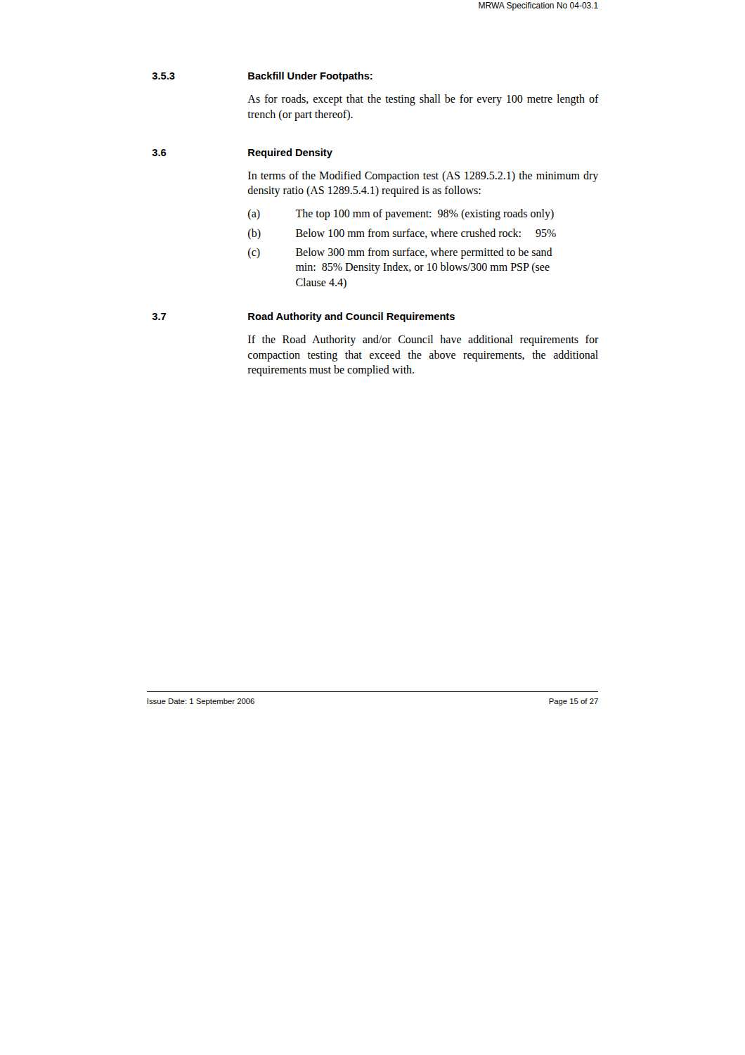MRWA Specification No 04-03.1
3.5.3
Backfill Under Footpaths:
As for roads, except that the testing shall be for every 100 metre length of trench (or part thereof).
3.6
Required Density
In terms of the Modified Compaction test (AS 1289.5.2.1) the minimum dry density ratio (AS 1289.5.4.1) required is as follows:
(a)
The top 100 mm of pavement: 98% (existing roads only)
(b)
Below 100 mm from surface, where crushed rock: 95%
(c)
Below 300 mm from surface, where permitted to be sand
min: 85% Density Index, or 10 blows/300 mm PSP (see
Clause 4.4)
3.7
Road Authority and Council Requirements
If the Road Authority and/or Council have additional requirements for compaction testing that exceed the above requirements, the additional requirements must be complied with.
Issue Date: 1 September 2006 Page 15 of 27